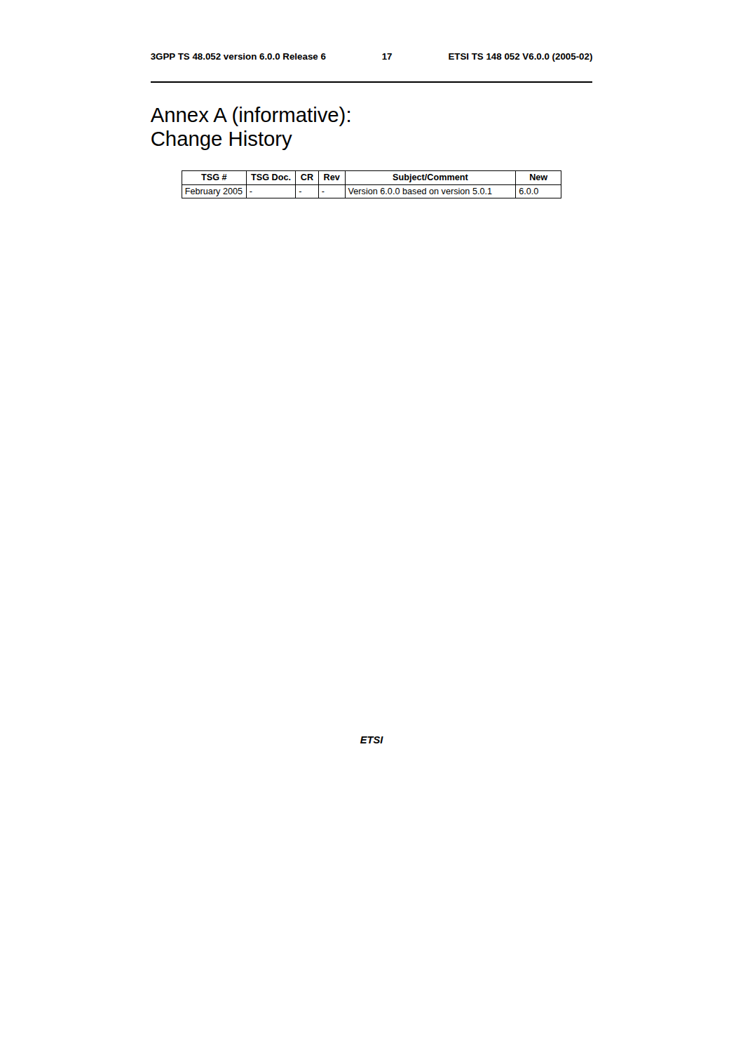3GPP TS 48.052 version 6.0.0 Release 6 17 ETSI TS 148 052 V6.0.0 (2005-02)
Annex A (informative):
Change History
| TSG # | TSG Doc. | CR | Rev | Subject/Comment | New |
| --- | --- | --- | --- | --- | --- |
| February 2005 | - | - | - | Version 6.0.0 based on version 5.0.1 | 6.0.0 |
ETSI